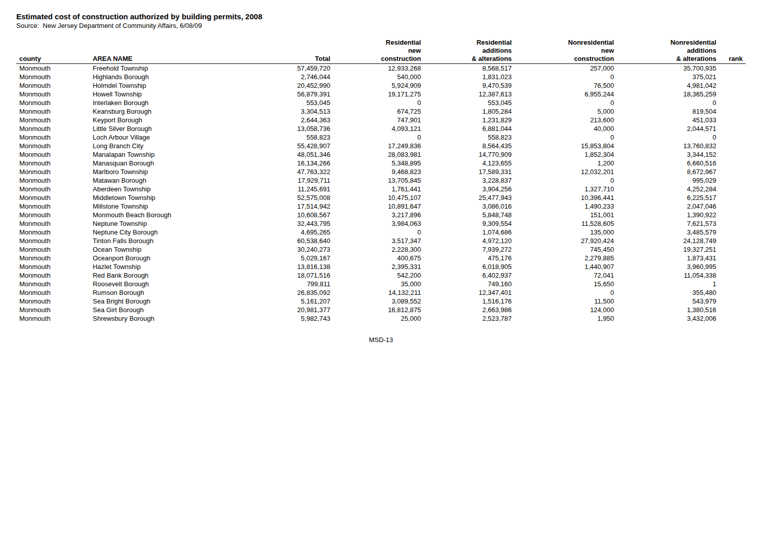Estimated cost of construction authorized by building permits, 2008
Source: New Jersey Department of Community Affairs, 6/08/09
| | | | Residential | Residential | Nonresidential | Nonresidential | |
| --- | --- | --- | --- | --- | --- | --- | --- |
| | | | new | additions | new | additions | |
| county | AREA NAME | Total | construction | & alterations | construction | & alterations | rank |
| Monmouth | Freehold Township | 57,459,720 | 12,933,268 | 8,568,517 | 257,000 | 35,700,935 | |
| Monmouth | Highlands Borough | 2,746,044 | 540,000 | 1,831,023 | 0 | 375,021 | |
| Monmouth | Holmdel Township | 20,452,990 | 5,924,909 | 9,470,539 | 76,500 | 4,981,042 | |
| Monmouth | Howell Township | 56,879,391 | 19,171,275 | 12,387,613 | 6,955,244 | 18,365,259 | |
| Monmouth | Interlaken Borough | 553,045 | 0 | 553,045 | 0 | 0 | |
| Monmouth | Keansburg Borough | 3,304,513 | 674,725 | 1,805,284 | 5,000 | 819,504 | |
| Monmouth | Keyport Borough | 2,644,363 | 747,901 | 1,231,829 | 213,600 | 451,033 | |
| Monmouth | Little Silver Borough | 13,058,736 | 4,093,121 | 6,881,044 | 40,000 | 2,044,571 | |
| Monmouth | Loch Arbour Village | 558,823 | 0 | 558,823 | 0 | 0 | |
| Monmouth | Long Branch City | 55,428,907 | 17,249,836 | 8,564,435 | 15,853,804 | 13,760,832 | |
| Monmouth | Manalapan Township | 48,051,346 | 28,083,981 | 14,770,909 | 1,852,304 | 3,344,152 | |
| Monmouth | Manasquan Borough | 16,134,266 | 5,348,895 | 4,123,655 | 1,200 | 6,660,516 | |
| Monmouth | Marlboro Township | 47,763,322 | 9,468,823 | 17,589,331 | 12,032,201 | 8,672,967 | |
| Monmouth | Matawan Borough | 17,929,711 | 13,705,845 | 3,228,837 | 0 | 995,029 | |
| Monmouth | Aberdeen Township | 11,245,691 | 1,761,441 | 3,904,256 | 1,327,710 | 4,252,284 | |
| Monmouth | Middletown Township | 52,575,008 | 10,475,107 | 25,477,943 | 10,396,441 | 6,225,517 | |
| Monmouth | Millstone Township | 17,514,942 | 10,891,647 | 3,086,016 | 1,490,233 | 2,047,046 | |
| Monmouth | Monmouth Beach Borough | 10,608,567 | 3,217,896 | 5,848,748 | 151,001 | 1,390,922 | |
| Monmouth | Neptune Township | 32,443,795 | 3,984,063 | 9,309,554 | 11,528,605 | 7,621,573 | |
| Monmouth | Neptune City Borough | 4,695,265 | 0 | 1,074,686 | 135,000 | 3,485,579 | |
| Monmouth | Tinton Falls Borough | 60,538,640 | 3,517,347 | 4,972,120 | 27,920,424 | 24,128,749 | |
| Monmouth | Ocean Township | 30,240,273 | 2,228,300 | 7,939,272 | 745,450 | 19,327,251 | |
| Monmouth | Oceanport Borough | 5,029,167 | 400,675 | 475,176 | 2,279,885 | 1,873,431 | |
| Monmouth | Hazlet Township | 13,816,138 | 2,395,331 | 6,018,905 | 1,440,907 | 3,960,995 | |
| Monmouth | Red Bank Borough | 18,071,516 | 542,200 | 6,402,937 | 72,041 | 11,054,338 | |
| Monmouth | Roosevelt Borough | 799,811 | 35,000 | 749,160 | 15,650 | 1 | |
| Monmouth | Rumson Borough | 26,835,092 | 14,132,211 | 12,347,401 | 0 | 355,480 | |
| Monmouth | Sea Bright Borough | 5,161,207 | 3,089,552 | 1,516,176 | 11,500 | 543,979 | |
| Monmouth | Sea Girt Borough | 20,981,377 | 16,812,875 | 2,663,986 | 124,000 | 1,380,516 | |
| Monmouth | Shrewsbury Borough | 5,982,743 | 25,000 | 2,523,787 | 1,950 | 3,432,006 | |
MSD-13